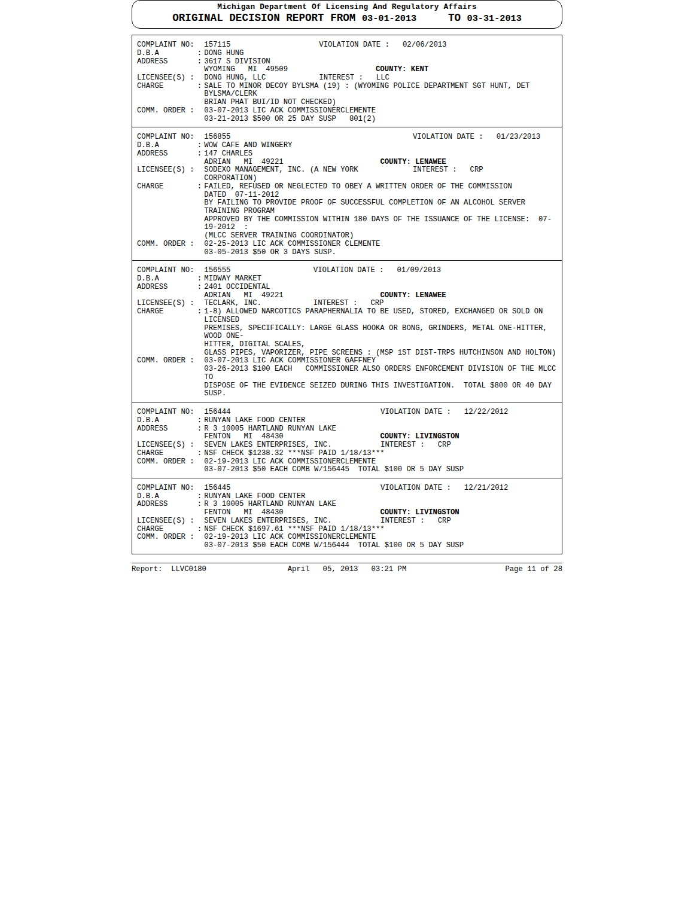Michigan Department Of Licensing And Regulatory Affairs
ORIGINAL DECISION REPORT FROM 03-01-2013 TO 03-31-2013
| COMPLAINT NO: | | 157115 | VIOLATION DATE : 02/06/2013 |
| D.B.A | : | DONG HUNG |
| ADDRESS | : | 3617 S DIVISION |
| | | WYOMING MI 49509 COUNTY: KENT |
| LICENSEE(S) : | | DONG HUNG, LLC | INTEREST : LLC |
| CHARGE | : | SALE TO MINOR DECOY BYLSMA (19) : (WYOMING POLICE DEPARTMENT SGT HUNT, DET BYLSMA/CLERK BRIAN PHAT BUI/ID NOT CHECKED) |
| COMM. ORDER : | | 03-07-2013 LIC ACK COMMISSIONERCLEMENTE |
| | | 03-21-2013 $500 OR 25 DAY SUSP 801(2) |
| COMPLAINT NO: | | 156855 | VIOLATION DATE : 01/23/2013 |
| D.B.A | : | WOW CAFE AND WINGERY |
| ADDRESS | : | 147 CHARLES |
| | | ADRIAN MI 49221 COUNTY: LENAWEE |
| LICENSEE(S) : | | SODEXO MANAGEMENT, INC. (A NEW YORK CORPORATION) | INTEREST : CRP |
| CHARGE | : | FAILED, REFUSED OR NEGLECTED TO OBEY A WRITTEN ORDER OF THE COMMISSION DATED 07-11-2012 BY FAILING TO PROVIDE PROOF OF SUCCESSFUL COMPLETION OF AN ALCOHOL SERVER TRAINING PROGRAM APPROVED BY THE COMMISSION WITHIN 180 DAYS OF THE ISSUANCE OF THE LICENSE: 07-19-2012 : (MLCC SERVER TRAINING COORDINATOR) |
| COMM. ORDER : | | 02-25-2013 LIC ACK COMMISSIONER CLEMENTE |
| | | 03-05-2013 $50 OR 3 DAYS SUSP. |
| COMPLAINT NO: | | 156555 | VIOLATION DATE : 01/09/2013 |
| D.B.A | : | MIDWAY MARKET |
| ADDRESS | : | 2401 OCCIDENTAL |
| | | ADRIAN MI 49221 COUNTY: LENAWEE |
| LICENSEE(S) : | | TECLARK, INC. | INTEREST : CRP |
| CHARGE | : | 1-8) ALLOWED NARCOTICS PARAPHERNALIA TO BE USED, STORED, EXCHANGED OR SOLD ON LICENSED PREMISES, SPECIFICALLY: LARGE GLASS HOOKA OR BONG, GRINDERS, METAL ONE-HITTER, WOOD ONE- HITTER, DIGITAL SCALES, GLASS PIPES, VAPORIZER, PIPE SCREENS : (MSP 1ST DIST-TRPS HUTCHINSON AND HOLTON) |
| COMM. ORDER : | | 03-07-2013 LIC ACK COMMISSIONER GAFFNEY |
| | | 03-26-2013 $100 EACH COMMISSIONER ALSO ORDERS ENFORCEMENT DIVISION OF THE MLCC TO DISPOSE OF THE EVIDENCE SEIZED DURING THIS INVESTIGATION. TOTAL $800 OR 40 DAY SUSP. |
| COMPLAINT NO: | | 156444 | VIOLATION DATE : 12/22/2012 |
| D.B.A | : | RUNYAN LAKE FOOD CENTER |
| ADDRESS | : | R 3 10005 HARTLAND RUNYAN LAKE |
| | | FENTON MI 48430 COUNTY: LIVINGSTON |
| LICENSEE(S) : | | SEVEN LAKES ENTERPRISES, INC. | INTEREST : CRP |
| CHARGE | : | NSF CHECK $1238.32 ***NSF PAID 1/18/13*** |
| COMM. ORDER : | | 02-19-2013 LIC ACK COMMISSIONERCLEMENTE |
| | | 03-07-2013 $50 EACH COMB W/156445 TOTAL $100 OR 5 DAY SUSP |
| COMPLAINT NO: | | 156445 | VIOLATION DATE : 12/21/2012 |
| D.B.A | : | RUNYAN LAKE FOOD CENTER |
| ADDRESS | : | R 3 10005 HARTLAND RUNYAN LAKE |
| | | FENTON MI 48430 COUNTY: LIVINGSTON |
| LICENSEE(S) : | | SEVEN LAKES ENTERPRISES, INC. | INTEREST : CRP |
| CHARGE | : | NSF CHECK $1697.61 ***NSF PAID 1/18/13*** |
| COMM. ORDER : | | 02-19-2013 LIC ACK COMMISSIONERCLEMENTE |
| | | 03-07-2013 $50 EACH COMB W/156444 TOTAL $100 OR 5 DAY SUSP |
| Report: LLVC0180 | April 05, 2013 03:21 PM | Page 11 of 28 |